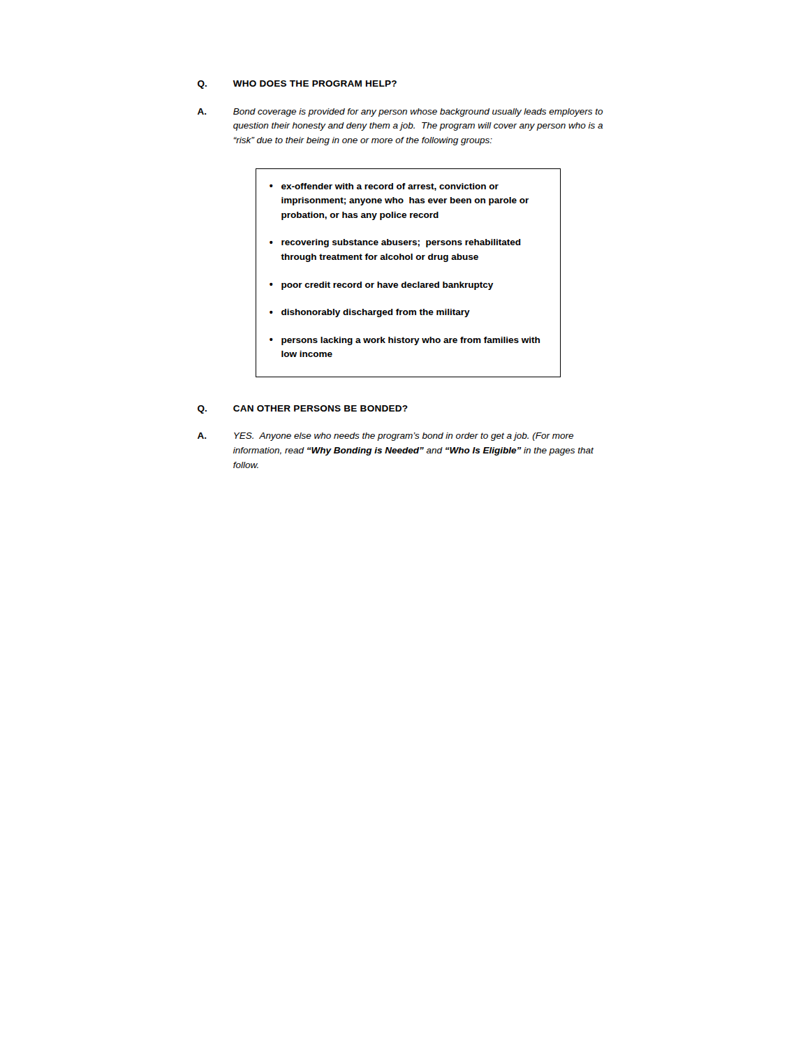Q.
WHO DOES THE PROGRAM HELP?
A.
Bond coverage is provided for any person whose background usually leads employers to question their honesty and deny them a job. The program will cover any person who is a “risk” due to their being in one or more of the following groups:
ex-offender with a record of arrest, conviction or imprisonment; anyone who has ever been on parole or probation, or has any police record
recovering substance abusers; persons rehabilitated through treatment for alcohol or drug abuse
poor credit record or have declared bankruptcy
dishonorably discharged from the military
persons lacking a work history who are from families with low income
Q.
CAN OTHER PERSONS BE BONDED?
A.
YES. Anyone else who needs the program’s bond in order to get a job. (For more information, read “Why Bonding is Needed” and “Who Is Eligible” in the pages that follow.